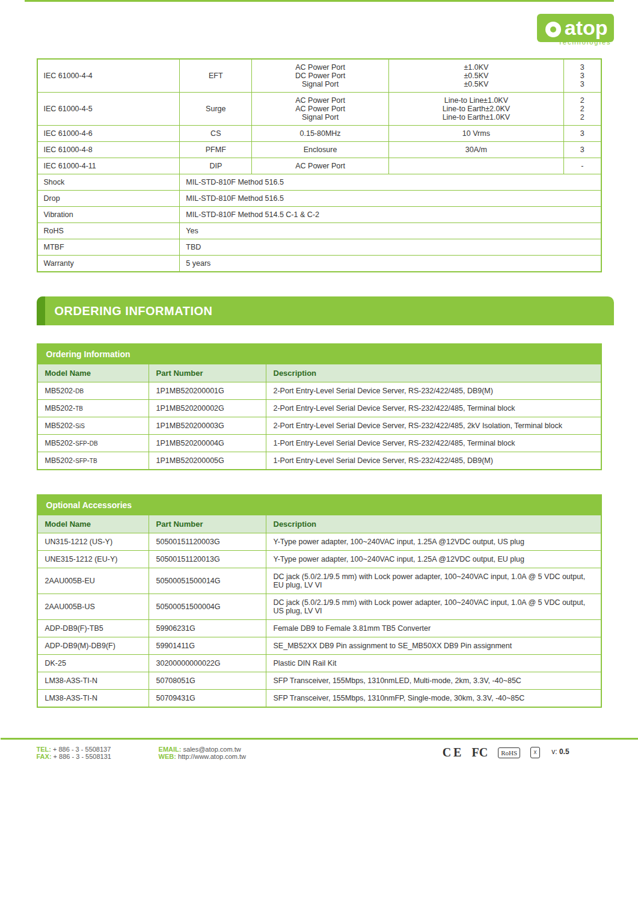atop
Technologies
| IEC 61000-4-4 | EFT | AC Power Port DC Power Port Signal Port | ±1.0KV ±0.5KV ±0.5KV | 3 3 3 |
| IEC 61000-4-5 | Surge | AC Power Port AC Power Port Signal Port | Line-to Line±1.0KV Line-to Earth±2.0KV Line-to Earth±1.0KV | 2 2 2 |
| IEC 61000-4-6 | CS | 0.15-80MHz | 10 Vrms | 3 |
| IEC 61000-4-8 | PFMF | Enclosure | 30A/m | 3 |
| IEC 61000-4-11 | DIP | AC Power Port | | - |
| Shock | MIL-STD-810F Method 516.5 |
| Drop | MIL-STD-810F Method 516.5 |
| Vibration | MIL-STD-810F Method 514.5 C-1 & C-2 |
| RoHS | Yes |
| MTBF | TBD |
| Warranty | 5 years |
ORDERING INFORMATION
| Ordering Information |
| --- |
| Model Name | Part Number | Description |
| MB5202- DB | 1P1MB520200001G | 2-Port Entry-Level Serial Device Server, RS-232/422/485, DB9(M) |
| MB5202- TB | 1P1MB520200002G | 2-Port Entry-Level Serial Device Server, RS-232/422/485, Terminal block |
| MB5202- SiS | 1P1MB520200003G | 2-Port Entry-Level Serial Device Server, RS-232/422/485, 2kV Isolation, Terminal block |
| MB5202- SFP - DB | 1P1MB520200004G | 1-Port Entry-Level Serial Device Server, RS-232/422/485, Terminal block |
| MB5202- SFP - TB | 1P1MB520200005G | 1-Port Entry-Level Serial Device Server, RS-232/422/485, DB9(M) |
| Optional Accessories |
| --- |
| Model Name | Part Number | Description |
| UN315-1212 (US-Y) | 50500151120003G | Y-Type power adapter, 100~240VAC input, 1.25A @12VDC output, US plug |
| UNE315-1212 (EU-Y) | 50500151120013G | Y-Type power adapter, 100~240VAC input, 1.25A @12VDC output, EU plug |
| 2AAU005B-EU | 50500051500014G | DC jack (5.0/2.1/9.5 mm) with Lock power adapter, 100~240VAC input, 1.0A @ 5 VDC output, EU plug, LV VI |
| 2AAU005B-US | 50500051500004G | DC jack (5.0/2.1/9.5 mm) with Lock power adapter, 100~240VAC input, 1.0A @ 5 VDC output, US plug, LV VI |
| ADP-DB9(F)-TB5 | 59906231G | Female DB9 to Female 3.81mm TB5 Converter |
| ADP-DB9(M)-DB9(F) | 59901411G | SE_MB52XX DB9 Pin assignment to SE_MB50XX DB9 Pin assignment |
| DK-25 | 30200000000022G | Plastic DIN Rail Kit |
| LM38-A3S-TI-N | 50708051G | SFP Transceiver, 155Mbps, 1310nmLED, Multi-mode, 2km, 3.3V, -40~85C |
| LM38-A3S-TI-N | 50709431G | SFP Transceiver, 155Mbps, 1310nmFP, Single-mode, 30km, 3.3V, -40~85C |
TEL: + 886 - 3 - 5508137
FAX: + 886 - 3 - 5508131
EMAIL: sales@atop.com.tw
WEB: http://www.atop.com.tw
C E FC RoHS ☓ v: 0.5